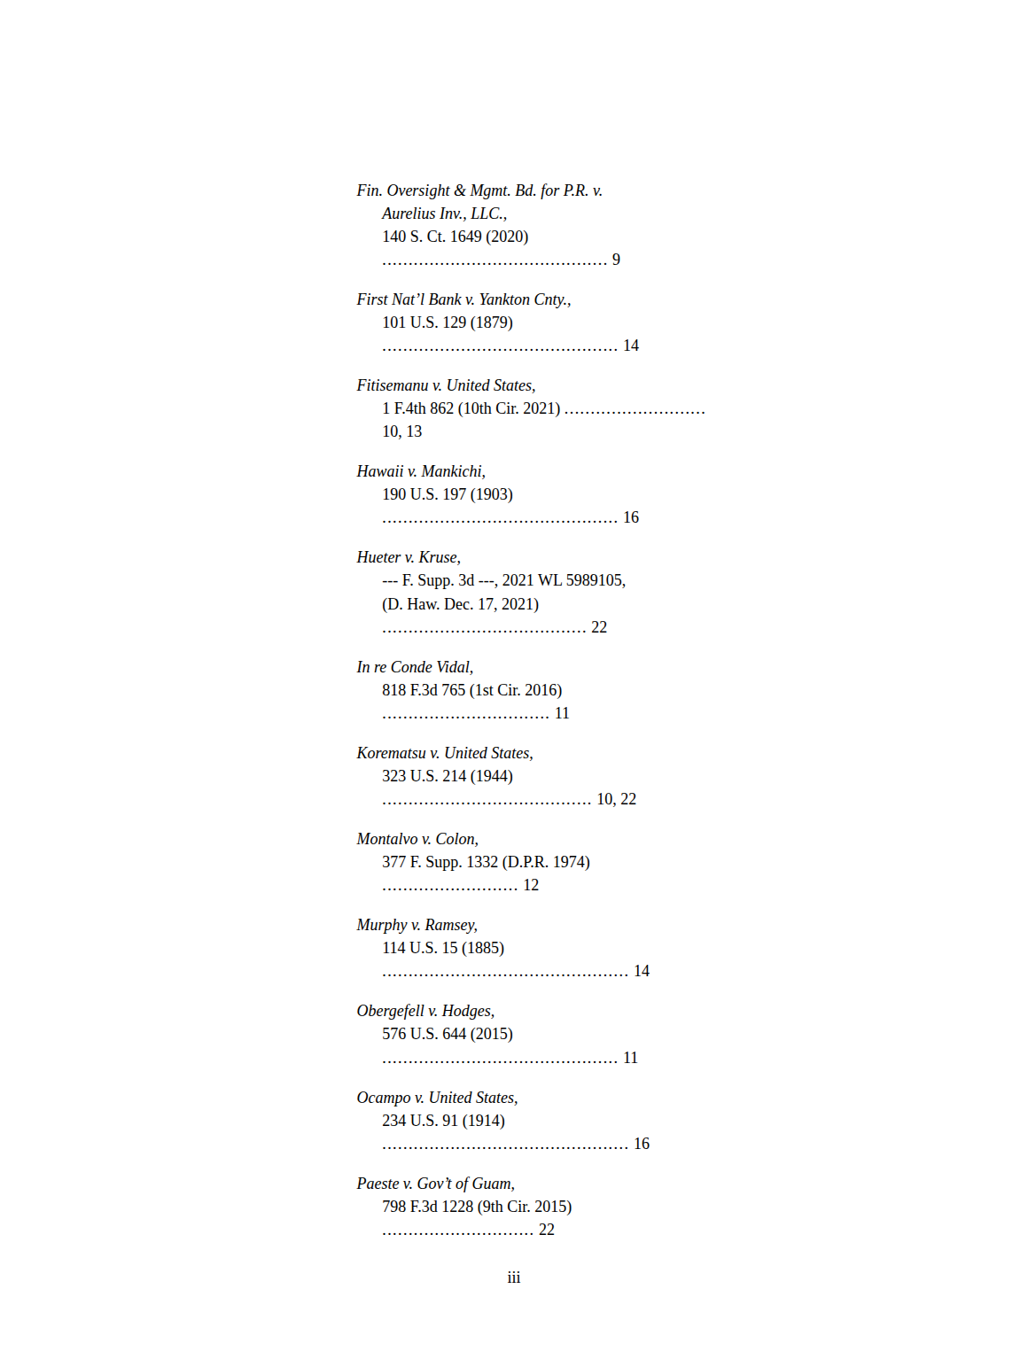Fin. Oversight & Mgmt. Bd. for P.R. v.
Aurelius Inv., LLC.,
140 S. Ct. 1649 (2020) ........................................... 9
First Nat’l Bank v. Yankton Cnty.,
101 U.S. 129 (1879) ............................................. 14
Fitisemanu v. United States,
1 F.4th 862 (10th Cir. 2021) ........................... 10, 13
Hawaii v. Mankichi,
190 U.S. 197 (1903) ............................................. 16
Hueter v. Kruse,
--- F. Supp. 3d ---, 2021 WL 5989105,
(D. Haw. Dec. 17, 2021) ....................................... 22
In re Conde Vidal,
818 F.3d 765 (1st Cir. 2016) ................................ 11
Korematsu v. United States,
323 U.S. 214 (1944) ........................................ 10, 22
Montalvo v. Colon,
377 F. Supp. 1332 (D.P.R. 1974) .......................... 12
Murphy v. Ramsey,
114 U.S. 15 (1885) ............................................... 14
Obergefell v. Hodges,
576 U.S. 644 (2015) ............................................. 11
Ocampo v. United States,
234 U.S. 91 (1914) ............................................... 16
Paeste v. Gov’t of Guam,
798 F.3d 1228 (9th Cir. 2015) ............................. 22
iii